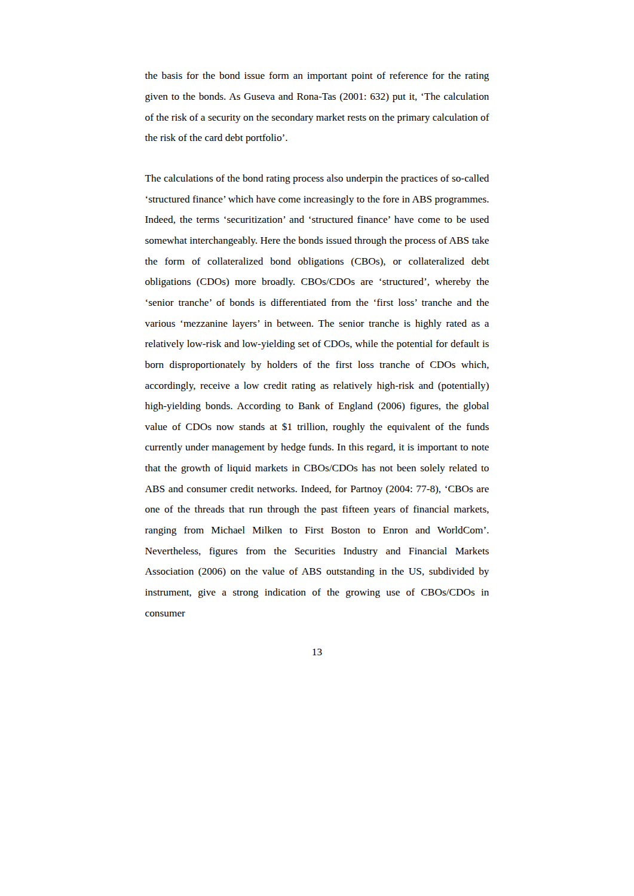the basis for the bond issue form an important point of reference for the rating given to the bonds. As Guseva and Rona-Tas (2001: 632) put it, ‘The calculation of the risk of a security on the secondary market rests on the primary calculation of the risk of the card debt portfolio’.
The calculations of the bond rating process also underpin the practices of so-called ‘structured finance’ which have come increasingly to the fore in ABS programmes. Indeed, the terms ‘securitization’ and ‘structured finance’ have come to be used somewhat interchangeably. Here the bonds issued through the process of ABS take the form of collateralized bond obligations (CBOs), or collateralized debt obligations (CDOs) more broadly. CBOs/CDOs are ‘structured’, whereby the ‘senior tranche’ of bonds is differentiated from the ‘first loss’ tranche and the various ‘mezzanine layers’ in between. The senior tranche is highly rated as a relatively low-risk and low-yielding set of CDOs, while the potential for default is born disproportionately by holders of the first loss tranche of CDOs which, accordingly, receive a low credit rating as relatively high-risk and (potentially) high-yielding bonds. According to Bank of England (2006) figures, the global value of CDOs now stands at $1 trillion, roughly the equivalent of the funds currently under management by hedge funds. In this regard, it is important to note that the growth of liquid markets in CBOs/CDOs has not been solely related to ABS and consumer credit networks. Indeed, for Partnoy (2004: 77-8), ‘CBOs are one of the threads that run through the past fifteen years of financial markets, ranging from Michael Milken to First Boston to Enron and WorldCom’. Nevertheless, figures from the Securities Industry and Financial Markets Association (2006) on the value of ABS outstanding in the US, subdivided by instrument, give a strong indication of the growing use of CBOs/CDOs in consumer
13